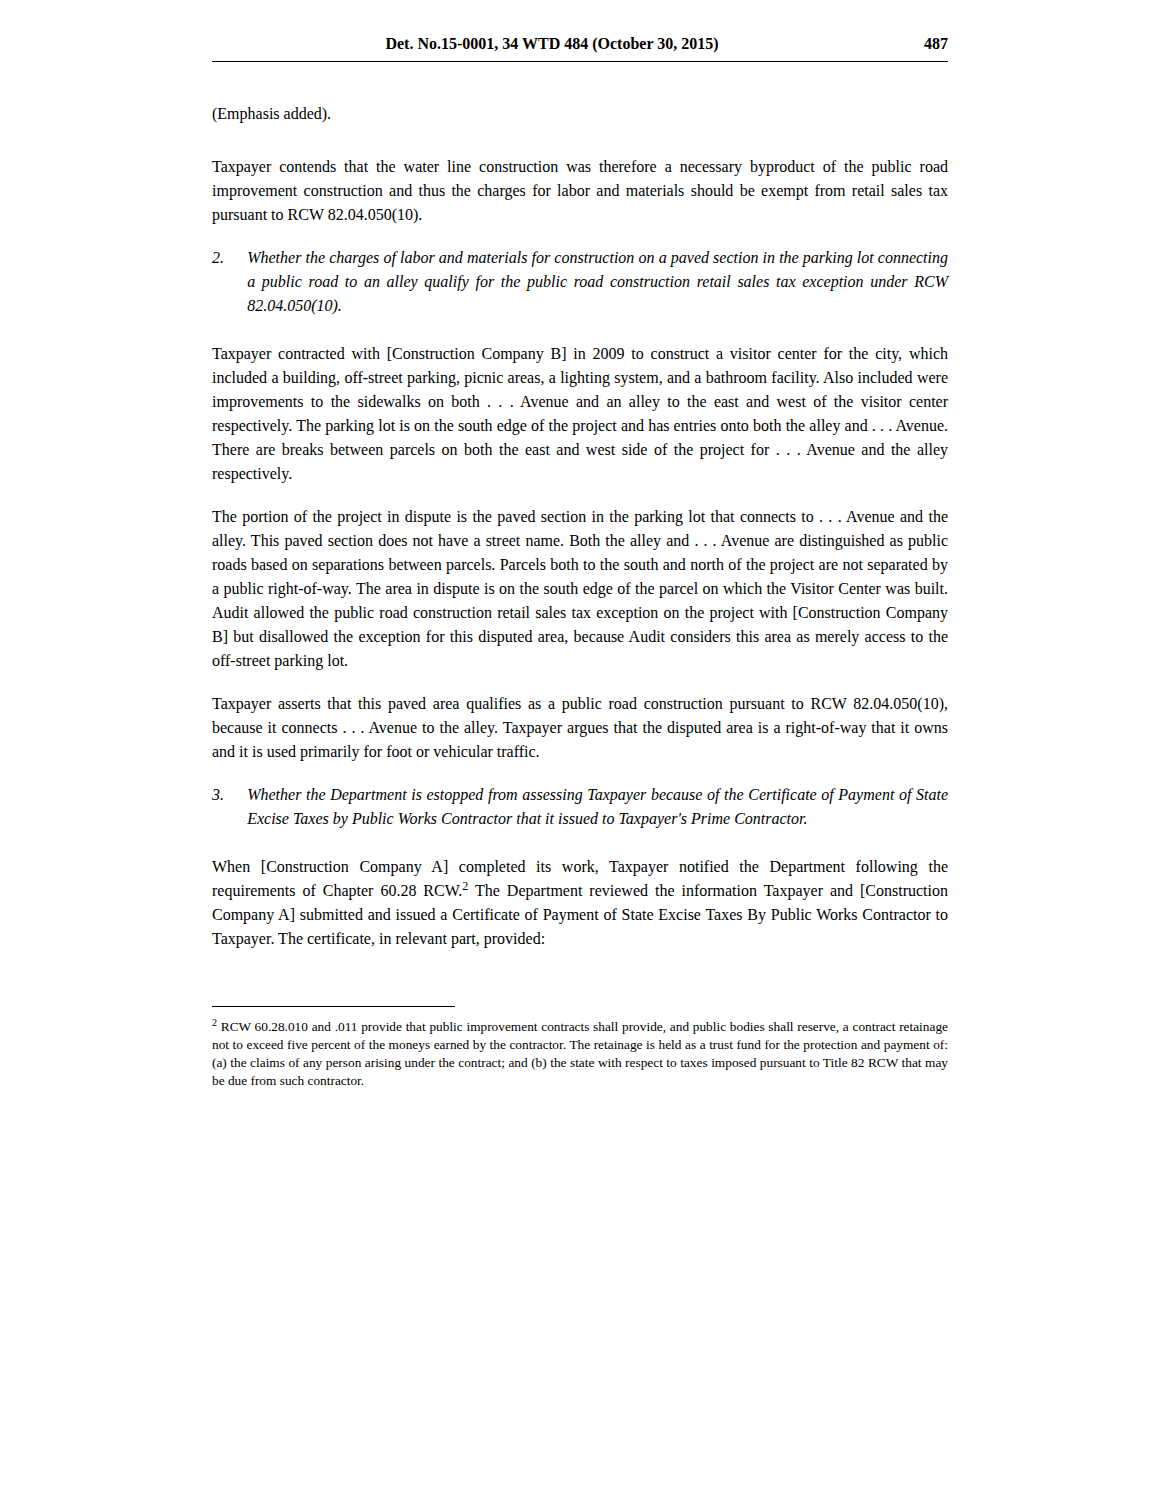Det. No.15-0001, 34 WTD 484 (October 30, 2015) 487
(Emphasis added).
Taxpayer contends that the water line construction was therefore a necessary byproduct of the public road improvement construction and thus the charges for labor and materials should be exempt from retail sales tax pursuant to RCW 82.04.050(10).
2. Whether the charges of labor and materials for construction on a paved section in the parking lot connecting a public road to an alley qualify for the public road construction retail sales tax exception under RCW 82.04.050(10).
Taxpayer contracted with [Construction Company B] in 2009 to construct a visitor center for the city, which included a building, off-street parking, picnic areas, a lighting system, and a bathroom facility. Also included were improvements to the sidewalks on both . . . Avenue and an alley to the east and west of the visitor center respectively. The parking lot is on the south edge of the project and has entries onto both the alley and . . . Avenue. There are breaks between parcels on both the east and west side of the project for . . . Avenue and the alley respectively.
The portion of the project in dispute is the paved section in the parking lot that connects to . . . Avenue and the alley. This paved section does not have a street name. Both the alley and . . . Avenue are distinguished as public roads based on separations between parcels. Parcels both to the south and north of the project are not separated by a public right-of-way. The area in dispute is on the south edge of the parcel on which the Visitor Center was built. Audit allowed the public road construction retail sales tax exception on the project with [Construction Company B] but disallowed the exception for this disputed area, because Audit considers this area as merely access to the off-street parking lot.
Taxpayer asserts that this paved area qualifies as a public road construction pursuant to RCW 82.04.050(10), because it connects . . . Avenue to the alley. Taxpayer argues that the disputed area is a right-of-way that it owns and it is used primarily for foot or vehicular traffic.
3. Whether the Department is estopped from assessing Taxpayer because of the Certificate of Payment of State Excise Taxes by Public Works Contractor that it issued to Taxpayer's Prime Contractor.
When [Construction Company A] completed its work, Taxpayer notified the Department following the requirements of Chapter 60.28 RCW.2 The Department reviewed the information Taxpayer and [Construction Company A] submitted and issued a Certificate of Payment of State Excise Taxes By Public Works Contractor to Taxpayer. The certificate, in relevant part, provided:
2 RCW 60.28.010 and .011 provide that public improvement contracts shall provide, and public bodies shall reserve, a contract retainage not to exceed five percent of the moneys earned by the contractor. The retainage is held as a trust fund for the protection and payment of: (a) the claims of any person arising under the contract; and (b) the state with respect to taxes imposed pursuant to Title 82 RCW that may be due from such contractor.